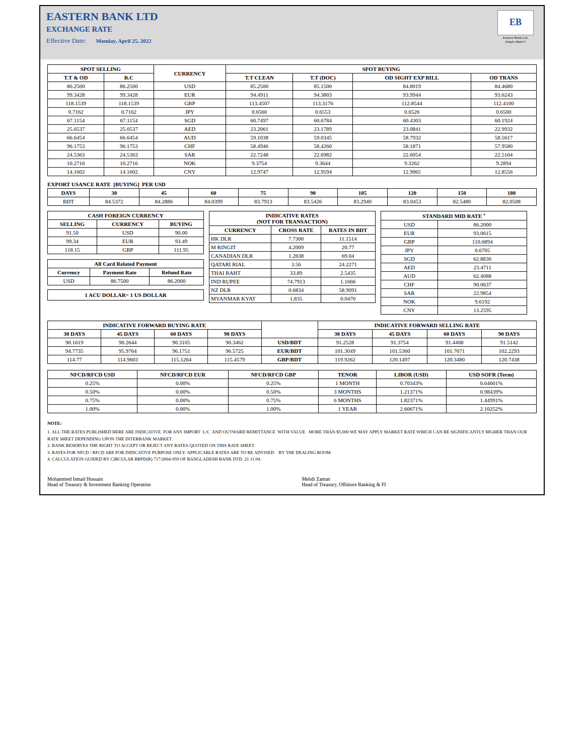EASTERN BANK LTD
EXCHANGE RATE
Effective Date:
Monday, April 25, 2022
EB
Eastern Bank Ltd.
Simple Math®
| SPOT SELLING | CURRENCY | SPOT BUYING |
| --- | --- | --- |
| T.T & OD | B.C | T.T CLEAN | T.T (DOC) | OD SIGHT EXP BILL | OD TRANS |
| 86.2500 | 86.2500 | USD | 85.2500 | 85.1500 | 84.8019 | 84.4680 |
| 99.3428 | 99.3428 | EUR | 94.4911 | 94.3803 | 93.9944 | 93.6243 |
| 118.1539 | 118.1539 | GBP | 113.4507 | 113.3176 | 112.8544 | 112.4100 |
| 0.7162 | 0.7162 | JPY | 0.6560 | 0.6553 | 0.6526 | 0.6500 |
| 67.1154 | 67.1154 | SGD | 60.7497 | 60.6784 | 60.4303 | 60.1924 |
| 25.0537 | 25.0537 | AED | 23.2061 | 23.1789 | 23.0841 | 22.9932 |
| 66.6454 | 66.6454 | AUD | 59.1038 | 59.0345 | 58.7932 | 58.5617 |
| 96.1753 | 96.1753 | CHF | 58.4946 | 58.4260 | 58.1871 | 57.9580 |
| 24.5363 | 24.5363 | SAR | 22.7248 | 22.6982 | 22.6054 | 22.5164 |
| 10.2716 | 10.2716 | NOK | 9.3754 | 9.3644 | 9.3262 | 9.2894 |
| 14.1602 | 14.1602 | CNY | 12.9747 | 12.9594 | 12.9065 | 12.8556 |
EXPORT USANCE RATE [BUYING] PER USD
| DAYS | 30 | 45 | 60 | 75 | 90 | 105 | 120 | 150 | 180 |
| --- | --- | --- | --- | --- | --- | --- | --- | --- | --- |
| BDT | 84.5372 | 84.2886 | 84.0399 | 83.7913 | 83.5426 | 83.2940 | 83.0453 | 82.5480 | 82.0508 |
| CASH FOREIGN CURRENCY |
| --- |
| SELLING | CURRENCY | BUYING |
| 91.50 | USD | 90.00 |
| 99.34 | EUR | 93.49 |
| 118.15 | GBP | 111.95 |
| All Card Related Payment |
| --- |
| Currency | Payment Rate | Refund Rate |
| USD | 86.7500 | 86.2000 |
1 ACU DOLLAR= 1 US DOLLAR
| INDICATIVE RATES (NOT FOR TRANSACTION) |
| --- |
| CURRENCY | CROSS RATE | RATES IN BDT |
| HK DLR | 7.7300 | 11.1514 |
| M RINGIT | 4.2009 | 20.77 |
| CANADIAN DLR | 1.2638 | 69.04 |
| QATARI RIAL | 3.56 | 24.2271 |
| THAI BAHT | 33.89 | 2.5435 |
| IND RUPEE | 74.7913 | 1.1666 |
| NZ DLR | 0.6834 | 58.9091 |
| MYANMAR KYAT | 1,835 | 0.0470 |
| STANDARD MID RATE 4 |
| --- |
| USD | 86.2000 |
| EUR | 93.0615 |
| GBP | 110.6894 |
| JPY | 0.6705 |
| SGD | 62.8830 |
| AED | 23.4711 |
| AUD | 62.4088 |
| CHF | 90.0637 |
| SAR | 22.9854 |
| NOK | 9.6192 |
| CNY | 13.2595 |
| INDICATIVE FORWARD BUYING RATE | | INDICATIVE FORWARD SELLING RATE |
| --- | --- | --- |
| 30 DAYS | 45 DAYS | 60 DAYS | 90 DAYS | 30 DAYS | 45 DAYS | 60 DAYS | 90 DAYS |
| 90.1619 | 90.2644 | 90.3105 | 90.3462 | USD/BDT | 91.2528 | 91.3754 | 91.4408 | 91.5142 |
| 94.7735 | 95.9764 | 96.1751 | 96.5725 | EUR/BDT | 101.3049 | 101.5360 | 101.7671 | 102.2293 |
| 114.77 | 114.9603 | 115.1264 | 115.4579 | GBP/BDT | 119.9262 | 120.1497 | 120.3480 | 120.7438 |
| NFCD/RFCD USD | NFCD/RFCD EUR | NFCD/RFCD GBP | TENOR | LIBOR (USD) | USD SOFR (Term) |
| --- | --- | --- | --- | --- | --- |
| 0.25% | 0.00% | 0.25% | 1 MONTH | 0.70343% | 0.64601% |
| 0.50% | 0.00% | 0.50% | 3 MONTHS | 1.21371% | 0.98439% |
| 0.75% | 0.00% | 0.75% | 6 MONTHS | 1.82371% | 1.44991% |
| 1.00% | 0.00% | 1.00% | 1 YEAR | 2.60671% | 2.10252% |
NOTE:
1. ALL THE RATES PUBLISHED HERE ARE INDICATIVE. FOR ANY IMPORT L/C AND OUTWARD REMITTANCE WITH VALUE MORE THAN $5,000 WE MAY APPLY MARKET RATE WHICH CAN BE SIGNIFICANTLY HIGHER THAN OUR RATE SHEET DEPENDING UPON THE INTERBANK MARKET.
2. BANK RESERVES THE RIGHT TO ACCEPT OR REJECT ANY RATES QUOTED ON THIS RATE SHEET.
3. RATES FOR NFCD / RFCD ARE FOR INDICATIVE PURPOSE ONLY: APPLICABLE RATES ARE TO BE ADVISED BY THE DEALING ROOM.
4. CALCULATION GUIDED BY CIRCULAR BRPD(R) 717/2004-959 OF BANGLADESH BANK DTD. 21.11.04.
Mohammed Ismail Hossain
Head of Treasury & Investment Banking Operation
Mehdi Zaman
Head of Treasury, Offshore Banking & FI